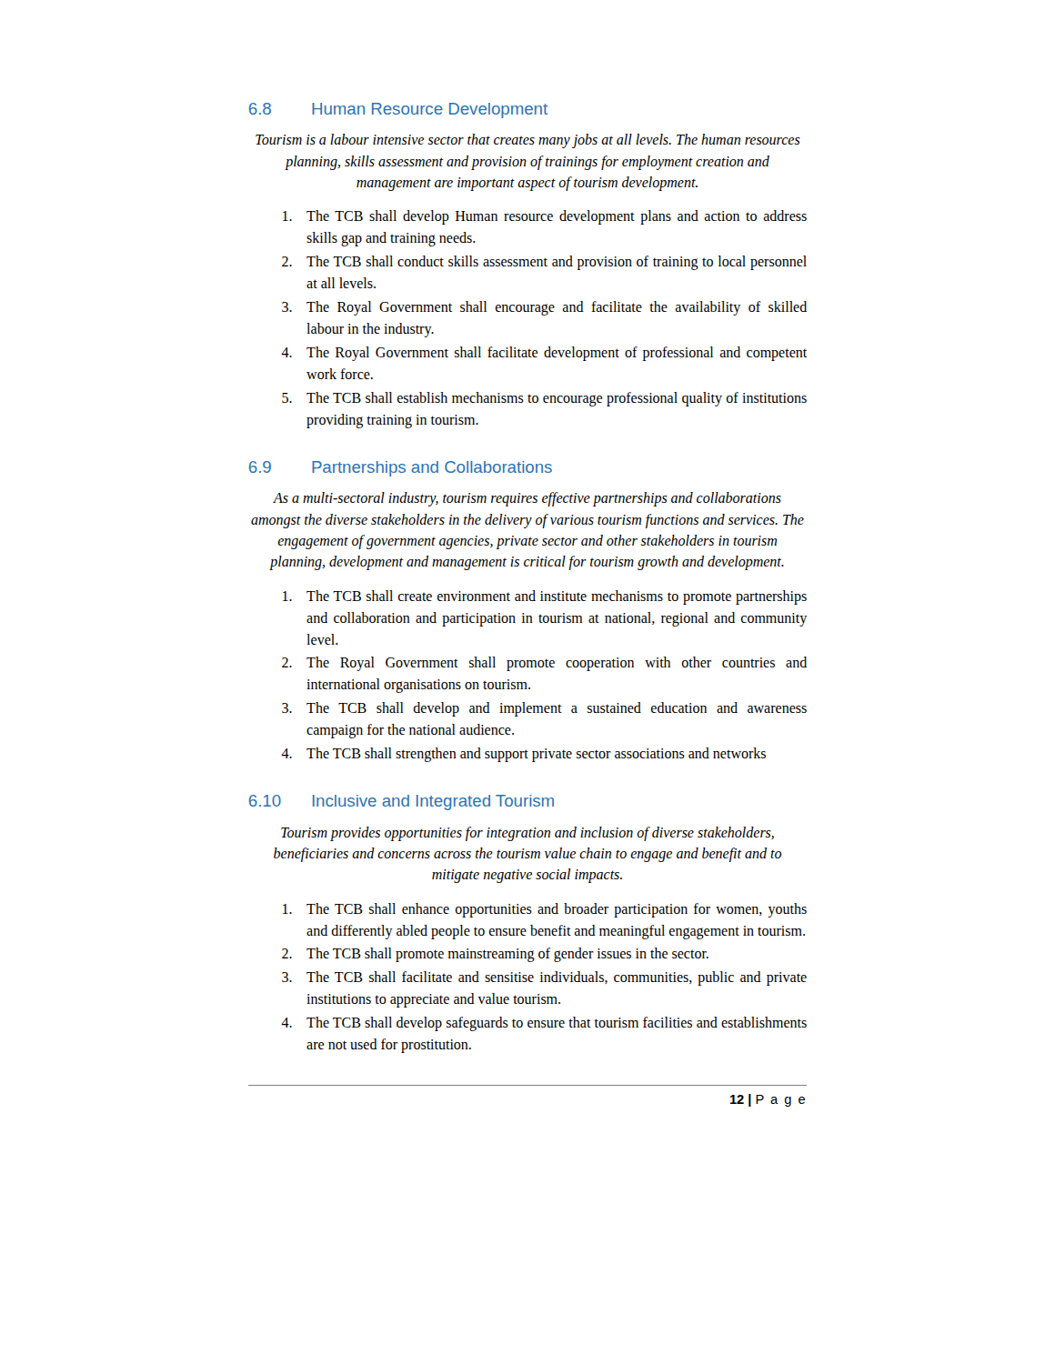6.8 Human Resource Development
Tourism is a labour intensive sector that creates many jobs at all levels. The human resources planning, skills assessment and provision of trainings for employment creation and management are important aspect of tourism development.
The TCB shall develop Human resource development plans and action to address skills gap and training needs.
The TCB shall conduct skills assessment and provision of training to local personnel at all levels.
The Royal Government shall encourage and facilitate the availability of skilled labour in the industry.
The Royal Government shall facilitate development of professional and competent work force.
The TCB shall establish mechanisms to encourage professional quality of institutions providing training in tourism.
6.9 Partnerships and Collaborations
As a multi-sectoral industry, tourism requires effective partnerships and collaborations amongst the diverse stakeholders in the delivery of various tourism functions and services. The engagement of government agencies, private sector and other stakeholders in tourism planning, development and management is critical for tourism growth and development.
The TCB shall create environment and institute mechanisms to promote partnerships and collaboration and participation in tourism at national, regional and community level.
The Royal Government shall promote cooperation with other countries and international organisations on tourism.
The TCB shall develop and implement a sustained education and awareness campaign for the national audience.
The TCB shall strengthen and support private sector associations and networks
6.10 Inclusive and Integrated Tourism
Tourism provides opportunities for integration and inclusion of diverse stakeholders, beneficiaries and concerns across the tourism value chain to engage and benefit and to mitigate negative social impacts.
The TCB shall enhance opportunities and broader participation for women, youths and differently abled people to ensure benefit and meaningful engagement in tourism.
The TCB shall promote mainstreaming of gender issues in the sector.
The TCB shall facilitate and sensitise individuals, communities, public and private institutions to appreciate and value tourism.
The TCB shall develop safeguards to ensure that tourism facilities and establishments are not used for prostitution.
12 | P a g e